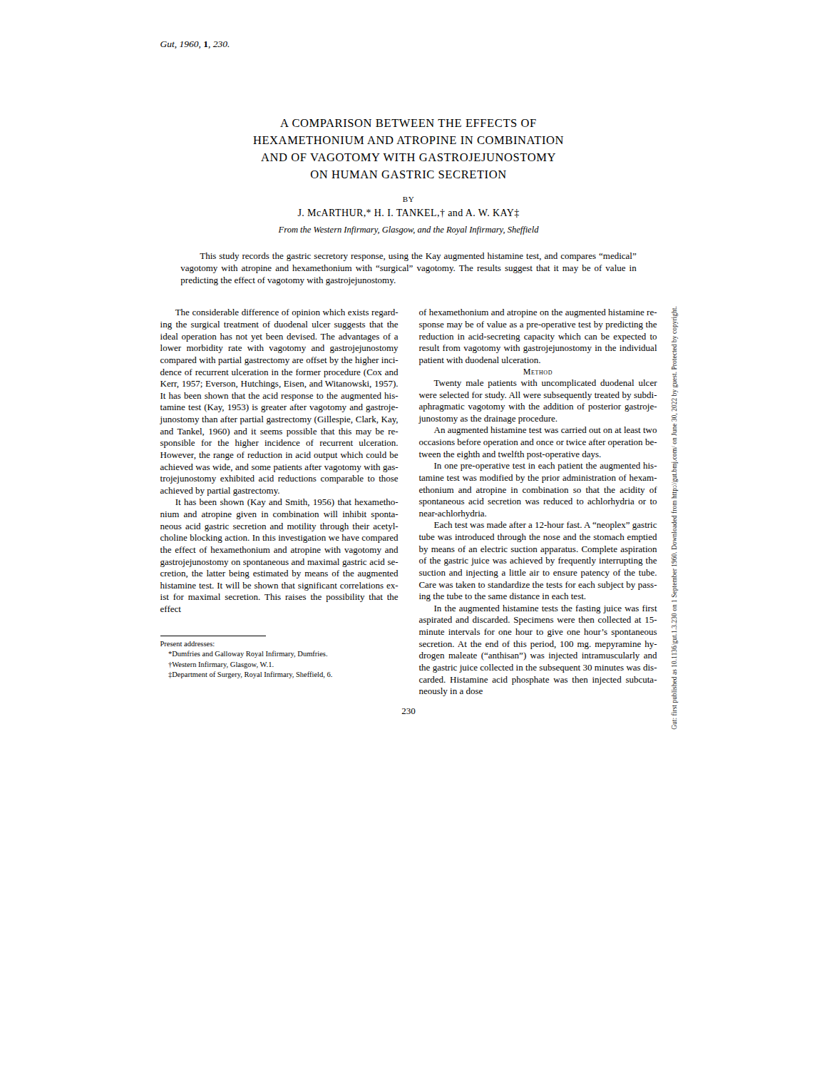Gut: first published as 10.1136/gut.1.3.230 on 1 September 1960. Downloaded from http://gut.bmj.com/ on June 30, 2022 by guest. Protected by copyright.
Gut, 1960, 1, 230.
A Comparison Between the Effects of
Hexamethonium and Atropine in Combination
and of Vagotomy with Gastrojejunostomy
on Human Gastric Secretion
BY
J. McARTHUR,* H. I. TANKEL,† and A. W. KAY‡
From the Western Infirmary, Glasgow, and the Royal Infirmary, Sheffield
This study records the gastric secretory response, using the Kay augmented histamine test, and compares “medical” vagotomy with atropine and hexamethonium with “surgical” vagotomy. The results suggest that it may be of value in predicting the effect of vagotomy with gastrojejunostomy.
The considerable difference of opinion which exists regarding the surgical treatment of duodenal ulcer suggests that the ideal operation has not yet been devised. The advantages of a lower morbidity rate with vagotomy and gastrojejunostomy compared with partial gastrectomy are offset by the higher incidence of recurrent ulceration in the former procedure (Cox and Kerr, 1957; Everson, Hutchings, Eisen, and Witanowski, 1957). It has been shown that the acid response to the augmented histamine test (Kay, 1953) is greater after vagotomy and gastrojejunostomy than after partial gastrectomy (Gillespie, Clark, Kay, and Tankel, 1960) and it seems possible that this may be responsible for the higher incidence of recurrent ulceration. However, the range of reduction in acid output which could be achieved was wide, and some patients after vagotomy with gastrojejunostomy exhibited acid reductions comparable to those achieved by partial gastrectomy.
It has been shown (Kay and Smith, 1956) that hexamethonium and atropine given in combination will inhibit spontaneous acid gastric secretion and motility through their acetylcholine blocking action. In this investigation we have compared the effect of hexamethonium and atropine with vagotomy and gastrojejunostomy on spontaneous and maximal gastric acid secretion, the latter being estimated by means of the augmented histamine test. It will be shown that significant correlations exist for maximal secretion. This raises the possibility that the effect
Present addresses:
*Dumfries and Galloway Royal Infirmary, Dumfries.
†Western Infirmary, Glasgow, W.1.
‡Department of Surgery, Royal Infirmary, Sheffield, 6.
of hexamethonium and atropine on the augmented histamine response may be of value as a pre-operative test by predicting the reduction in acid-secreting capacity which can be expected to result from vagotomy with gastrojejunostomy in the individual patient with duodenal ulceration.
Method
Twenty male patients with uncomplicated duodenal ulcer were selected for study. All were subsequently treated by subdiaphragmatic vagotomy with the addition of posterior gastrojejunostomy as the drainage procedure.
An augmented histamine test was carried out on at least two occasions before operation and once or twice after operation between the eighth and twelfth post-operative days.
In one pre-operative test in each patient the augmented histamine test was modified by the prior administration of hexamethonium and atropine in combination so that the acidity of spontaneous acid secretion was reduced to achlorhydria or to near-achlorhydria.
Each test was made after a 12-hour fast. A “neoplex” gastric tube was introduced through the nose and the stomach emptied by means of an electric suction apparatus. Complete aspiration of the gastric juice was achieved by frequently interrupting the suction and injecting a little air to ensure patency of the tube. Care was taken to standardize the tests for each subject by passing the tube to the same distance in each test.
In the augmented histamine tests the fasting juice was first aspirated and discarded. Specimens were then collected at 15-minute intervals for one hour to give one hour’s spontaneous secretion. At the end of this period, 100 mg. mepyramine hydrogen maleate (“anthisan”) was injected intramuscularly and the gastric juice collected in the subsequent 30 minutes was discarded. Histamine acid phosphate was then injected subcutaneously in a dose
230